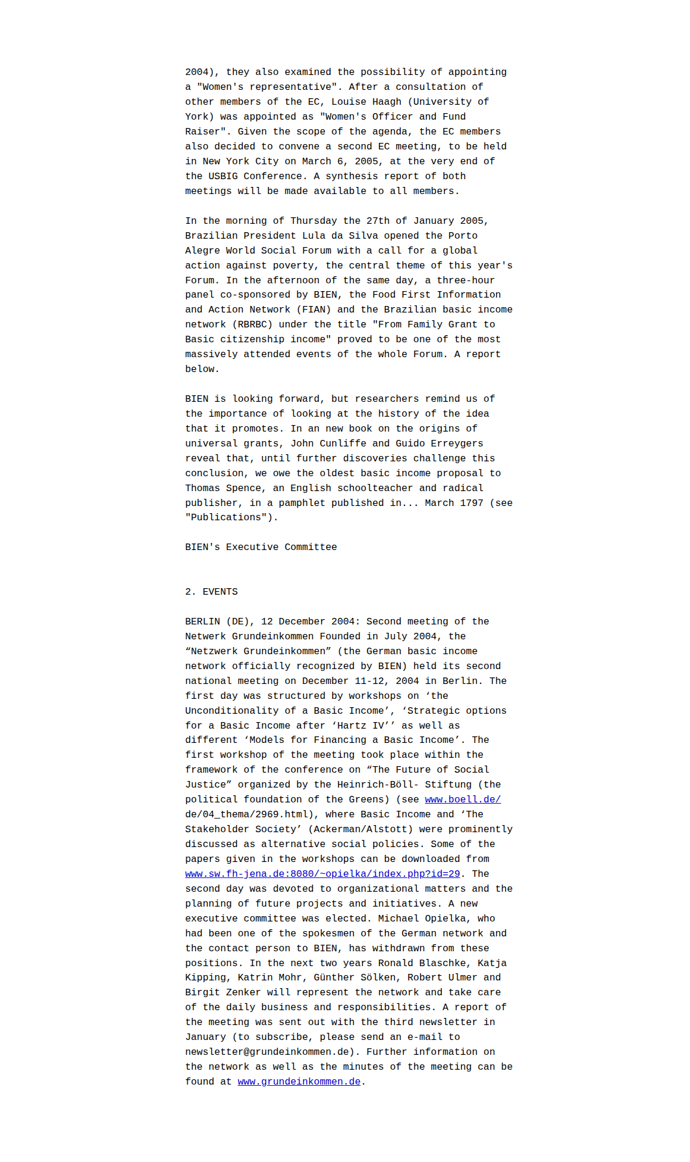2004), they also examined the possibility of appointing a "Women's representative". After a consultation of other members of the EC, Louise Haagh (University of York) was appointed as "Women's Officer and Fund Raiser". Given the scope of the agenda, the EC members also decided to convene a second EC meeting, to be held in New York City on March 6, 2005, at the very end of the USBIG Conference. A synthesis report of both meetings will be made available to all members.
In the morning of Thursday the 27th of January 2005, Brazilian President Lula da Silva opened the Porto Alegre World Social Forum with a call for a global action against poverty, the central theme of this year's Forum. In the afternoon of the same day, a three-hour panel co-sponsored by BIEN, the Food First Information and Action Network (FIAN) and the Brazilian basic income network (RBRBC) under the title "From Family Grant to Basic citizenship income" proved to be one of the most massively attended events of the whole Forum. A report below.
BIEN is looking forward, but researchers remind us of the importance of looking at the history of the idea that it promotes. In an new book on the origins of universal grants, John Cunliffe and Guido Erreygers reveal that, until further discoveries challenge this conclusion, we owe the oldest basic income proposal to Thomas Spence, an English schoolteacher and radical publisher, in a pamphlet published in... March 1797 (see "Publications").
BIEN's Executive Committee
2. EVENTS
BERLIN (DE), 12 December 2004: Second meeting of the Netwerk Grundeinkommen Founded in July 2004, the “Netzwerk Grundeinkommen” (the German basic income network officially recognized by BIEN) held its second national meeting on December 11-12, 2004 in Berlin. The first day was structured by workshops on ‘the Unconditionality of a Basic Income’, ‘Strategic options for a Basic Income after ‘Hartz IV’’ as well as different ‘Models for Financing a Basic Income’. The first workshop of the meeting took place within the framework of the conference on “The Future of Social Justice” organized by the Heinrich-Böll- Stiftung (the political foundation of the Greens) (see www.boell.de/ de/04_thema/2969.html), where Basic Income and ‘The Stakeholder Society’ (Ackerman/Alstott) were prominently discussed as alternative social policies. Some of the papers given in the workshops can be downloaded from www.sw.fh-jena.de:8080/~opielka/index.php?id=29. The second day was devoted to organizational matters and the planning of future projects and initiatives. A new executive committee was elected. Michael Opielka, who had been one of the spokesmen of the German network and the contact person to BIEN, has withdrawn from these positions. In the next two years Ronald Blaschke, Katja Kipping, Katrin Mohr, Günther Sölken, Robert Ulmer and Birgit Zenker will represent the network and take care of the daily business and responsibilities. A report of the meeting was sent out with the third newsletter in January (to subscribe, please send an e-mail to newsletter@grundeinkommen.de). Further information on the network as well as the minutes of the meeting can be found at www.grundeinkommen.de.